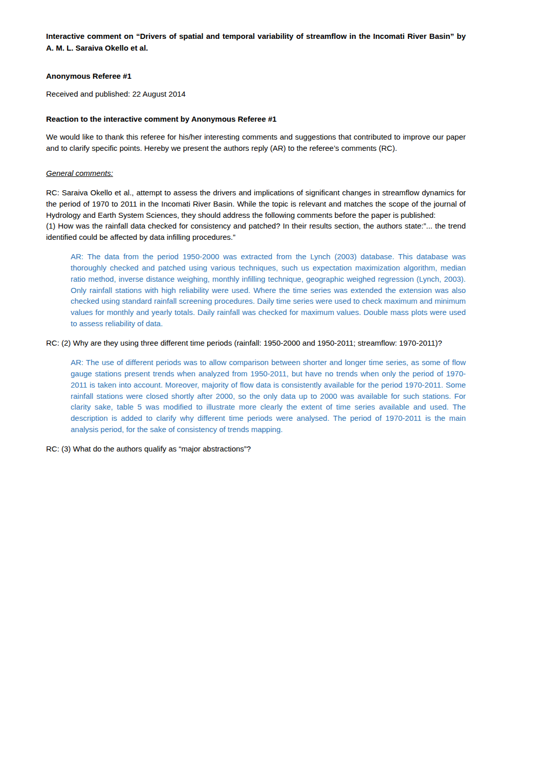Interactive comment on “Drivers of spatial and temporal variability of streamflow in the Incomati River Basin” by A. M. L. Saraiva Okello et al.
Anonymous Referee #1
Received and published: 22 August 2014
Reaction to the interactive comment by Anonymous Referee #1
We would like to thank this referee for his/her interesting comments and suggestions that contributed to improve our paper and to clarify specific points. Hereby we present the authors reply (AR) to the referee’s comments (RC).
General comments:
RC: Saraiva Okello et al., attempt to assess the drivers and implications of significant changes in streamflow dynamics for the period of 1970 to 2011 in the Incomati River Basin. While the topic is relevant and matches the scope of the journal of Hydrology and Earth System Sciences, they should address the following comments before the paper is published:
(1) How was the rainfall data checked for consistency and patched? In their results section, the authors state:”... the trend identified could be affected by data infilling procedures.”
AR: The data from the period 1950-2000 was extracted from the Lynch (2003) database. This database was thoroughly checked and patched using various techniques, such us expectation maximization algorithm, median ratio method, inverse distance weighing, monthly infilling technique, geographic weighed regression (Lynch, 2003). Only rainfall stations with high reliability were used. Where the time series was extended the extension was also checked using standard rainfall screening procedures. Daily time series were used to check maximum and minimum values for monthly and yearly totals. Daily rainfall was checked for maximum values. Double mass plots were used to assess reliability of data.
RC: (2) Why are they using three different time periods (rainfall: 1950-2000 and 1950-2011; streamflow: 1970-2011)?
AR: The use of different periods was to allow comparison between shorter and longer time series, as some of flow gauge stations present trends when analyzed from 1950-2011, but have no trends when only the period of 1970-2011 is taken into account. Moreover, majority of flow data is consistently available for the period 1970-2011. Some rainfall stations were closed shortly after 2000, so the only data up to 2000 was available for such stations. For clarity sake, table 5 was modified to illustrate more clearly the extent of time series available and used. The description is added to clarify why different time periods were analysed. The period of 1970-2011 is the main analysis period, for the sake of consistency of trends mapping.
RC: (3) What do the authors qualify as “major abstractions”?